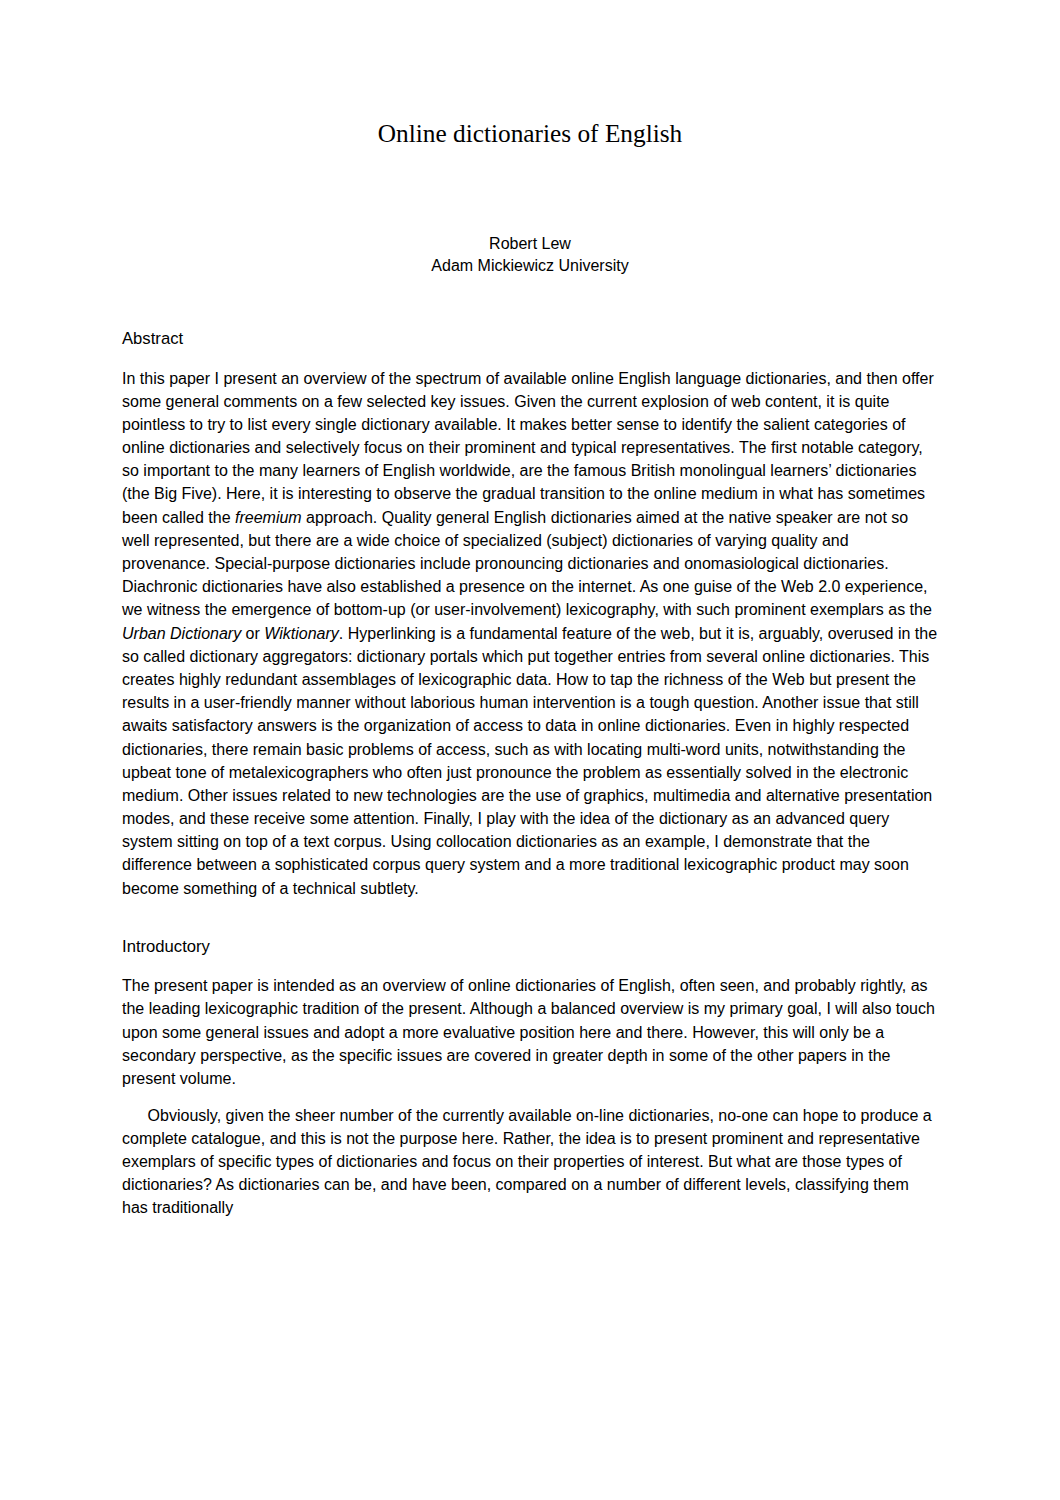Online dictionaries of English
Robert Lew
Adam Mickiewicz University
Abstract
In this paper I present an overview of the spectrum of available online English language dictionaries, and then offer some general comments on a few selected key issues. Given the current explosion of web content, it is quite pointless to try to list every single dictionary available. It makes better sense to identify the salient categories of online dictionaries and selectively focus on their prominent and typical representatives. The first notable category, so important to the many learners of English worldwide, are the famous British monolingual learners’ dictionaries (the Big Five). Here, it is interesting to observe the gradual transition to the online medium in what has sometimes been called the freemium approach. Quality general English dictionaries aimed at the native speaker are not so well represented, but there are a wide choice of specialized (subject) dictionaries of varying quality and provenance. Special-purpose dictionaries include pronouncing dictionaries and onomasiological dictionaries. Diachronic dictionaries have also established a presence on the internet. As one guise of the Web 2.0 experience, we witness the emergence of bottom-up (or user-involvement) lexicography, with such prominent exemplars as the Urban Dictionary or Wiktionary. Hyperlinking is a fundamental feature of the web, but it is, arguably, overused in the so called dictionary aggregators: dictionary portals which put together entries from several online dictionaries. This creates highly redundant assemblages of lexicographic data. How to tap the richness of the Web but present the results in a user-friendly manner without laborious human intervention is a tough question. Another issue that still awaits satisfactory answers is the organization of access to data in online dictionaries. Even in highly respected dictionaries, there remain basic problems of access, such as with locating multi-word units, notwithstanding the upbeat tone of metalexicographers who often just pronounce the problem as essentially solved in the electronic medium. Other issues related to new technologies are the use of graphics, multimedia and alternative presentation modes, and these receive some attention. Finally, I play with the idea of the dictionary as an advanced query system sitting on top of a text corpus. Using collocation dictionaries as an example, I demonstrate that the difference between a sophisticated corpus query system and a more traditional lexicographic product may soon become something of a technical subtlety.
Introductory
The present paper is intended as an overview of online dictionaries of English, often seen, and probably rightly, as the leading lexicographic tradition of the present. Although a balanced overview is my primary goal, I will also touch upon some general issues and adopt a more evaluative position here and there. However, this will only be a secondary perspective, as the specific issues are covered in greater depth in some of the other papers in the present volume.
Obviously, given the sheer number of the currently available on-line dictionaries, no-one can hope to produce a complete catalogue, and this is not the purpose here. Rather, the idea is to present prominent and representative exemplars of specific types of dictionaries and focus on their properties of interest. But what are those types of dictionaries? As dictionaries can be, and have been, compared on a number of different levels, classifying them has traditionally